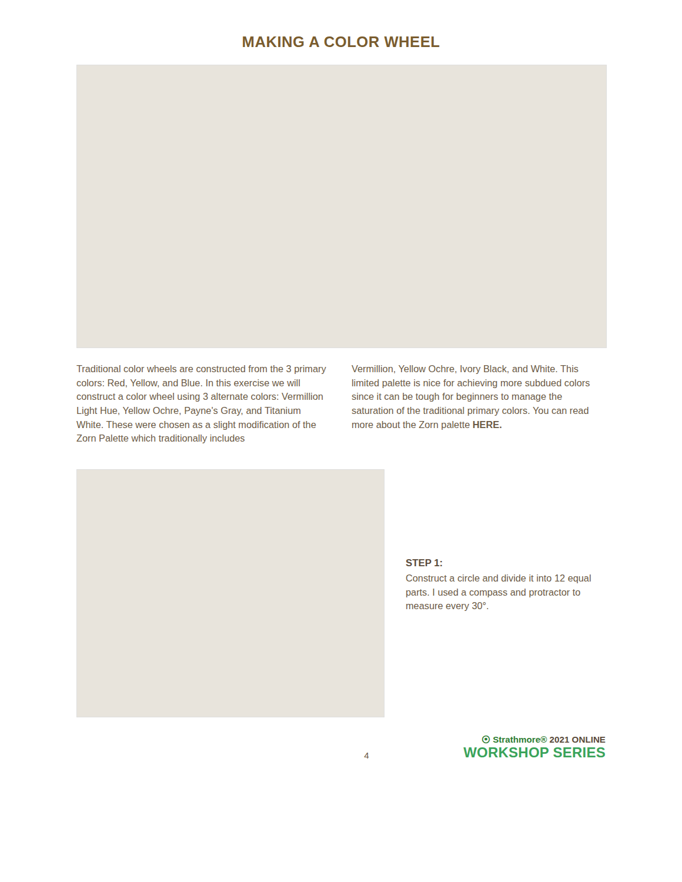Making a Color Wheel
Traditional color wheels are constructed from the 3 primary colors: Red, Yellow, and Blue. In this exercise we will construct a color wheel using 3 alternate colors: Vermillion Light Hue, Yellow Ochre, Payne's Gray, and Titanium White. These were chosen as a slight modification of the Zorn Palette which traditionally includes
Vermillion, Yellow Ochre, Ivory Black, and White. This limited palette is nice for achieving more subdued colors since it can be tough for beginners to manage the saturation of the traditional primary colors. You can read more about the Zorn palette HERE.
STEP 1:
Construct a circle and divide it into 12 equal parts. I used a compass and protractor to measure every 30°.
4
⦿ Strathmore® 2021 ONLINE
WORKSHOP SERIES